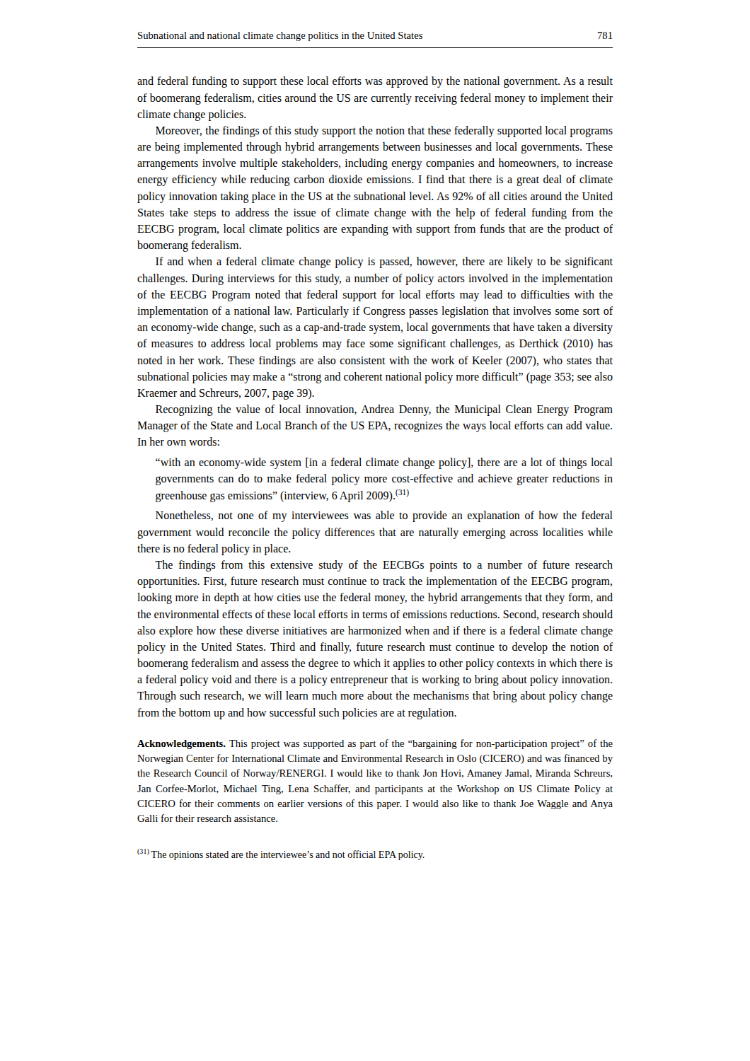Subnational and national climate change politics in the United States 781
and federal funding to support these local efforts was approved by the national government. As a result of boomerang federalism, cities around the US are currently receiving federal money to implement their climate change policies.
Moreover, the findings of this study support the notion that these federally supported local programs are being implemented through hybrid arrangements between businesses and local governments. These arrangements involve multiple stakeholders, including energy companies and homeowners, to increase energy efficiency while reducing carbon dioxide emissions. I find that there is a great deal of climate policy innovation taking place in the US at the subnational level. As 92% of all cities around the United States take steps to address the issue of climate change with the help of federal funding from the EECBG program, local climate politics are expanding with support from funds that are the product of boomerang federalism.
If and when a federal climate change policy is passed, however, there are likely to be significant challenges. During interviews for this study, a number of policy actors involved in the implementation of the EECBG Program noted that federal support for local efforts may lead to difficulties with the implementation of a national law. Particularly if Congress passes legislation that involves some sort of an economy-wide change, such as a cap-and-trade system, local governments that have taken a diversity of measures to address local problems may face some significant challenges, as Derthick (2010) has noted in her work. These findings are also consistent with the work of Keeler (2007), who states that subnational policies may make a “strong and coherent national policy more difficult” (page 353; see also Kraemer and Schreurs, 2007, page 39).
Recognizing the value of local innovation, Andrea Denny, the Municipal Clean Energy Program Manager of the State and Local Branch of the US EPA, recognizes the ways local efforts can add value. In her own words:
“with an economy-wide system [in a federal climate change policy], there are a lot of things local governments can do to make federal policy more cost-effective and achieve greater reductions in greenhouse gas emissions” (interview, 6 April 2009).(31)
Nonetheless, not one of my interviewees was able to provide an explanation of how the federal government would reconcile the policy differences that are naturally emerging across localities while there is no federal policy in place.
The findings from this extensive study of the EECBGs points to a number of future research opportunities. First, future research must continue to track the implementation of the EECBG program, looking more in depth at how cities use the federal money, the hybrid arrangements that they form, and the environmental effects of these local efforts in terms of emissions reductions. Second, research should also explore how these diverse initiatives are harmonized when and if there is a federal climate change policy in the United States. Third and finally, future research must continue to develop the notion of boomerang federalism and assess the degree to which it applies to other policy contexts in which there is a federal policy void and there is a policy entrepreneur that is working to bring about policy innovation. Through such research, we will learn much more about the mechanisms that bring about policy change from the bottom up and how successful such policies are at regulation.
Acknowledgements. This project was supported as part of the “bargaining for non-participation project” of the Norwegian Center for International Climate and Environmental Research in Oslo (CICERO) and was financed by the Research Council of Norway/RENERGI. I would like to thank Jon Hovi, Amaney Jamal, Miranda Schreurs, Jan Corfee-Morlot, Michael Ting, Lena Schaffer, and participants at the Workshop on US Climate Policy at CICERO for their comments on earlier versions of this paper. I would also like to thank Joe Waggle and Anya Galli for their research assistance.
(31) The opinions stated are the interviewee’s and not official EPA policy.